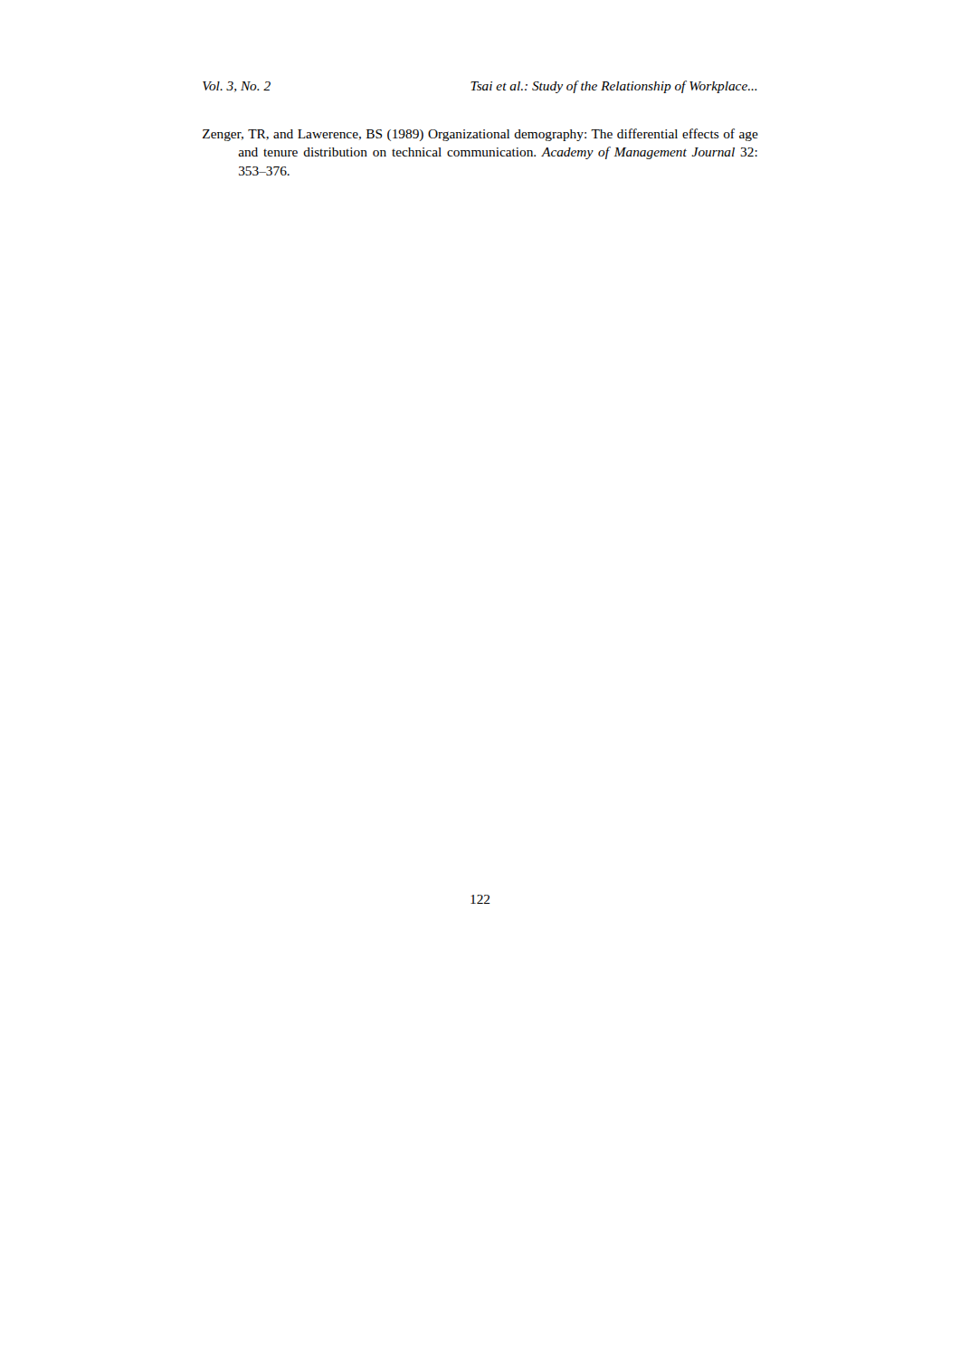Vol. 3, No. 2 Tsai et al.: Study of the Relationship of Workplace...
Zenger, TR, and Lawerence, BS (1989) Organizational demography: The differential effects of age and tenure distribution on technical communication. Academy of Management Journal 32: 353–376.
122